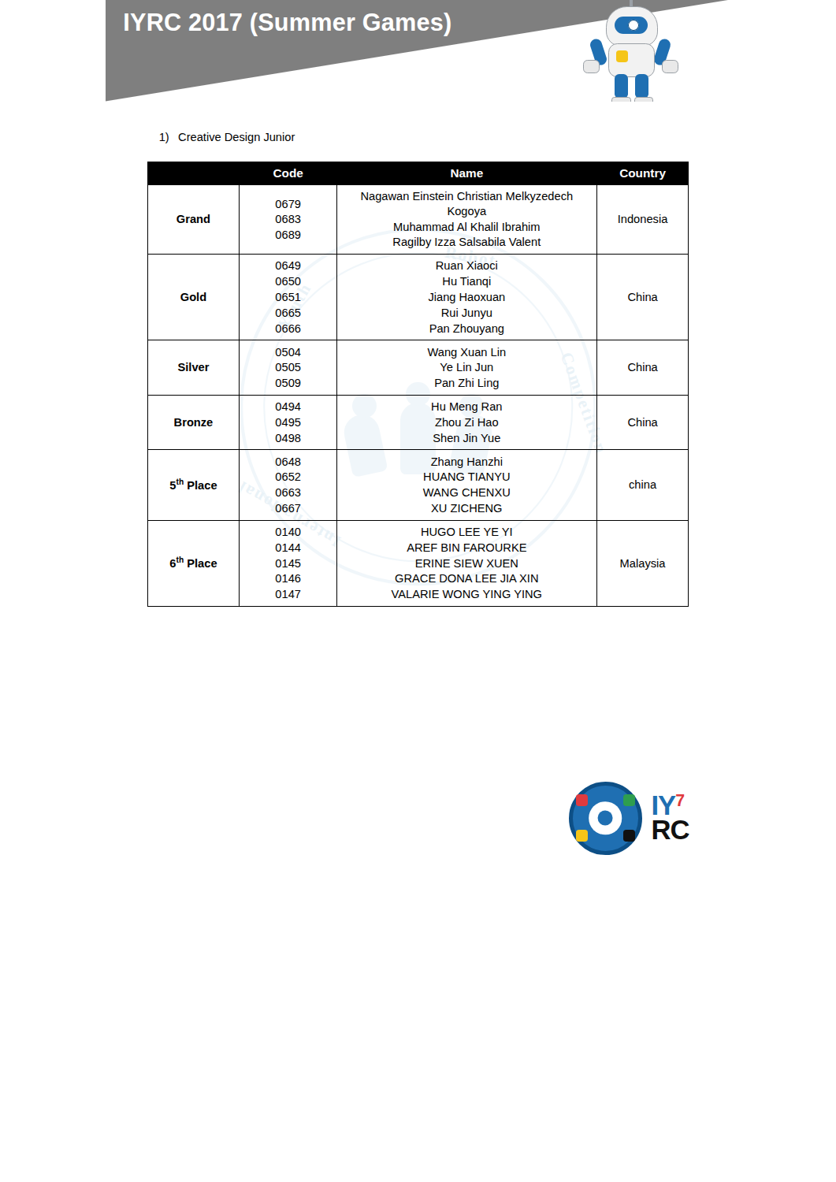IYRC 2017 (Summer Games)
International Youth Robot Competition
1) Creative Design Junior
| | Code | Name | Country |
| --- | --- | --- | --- |
| Grand | 0679 0683 0689 | Nagawan Einstein Christian Melkyzedech Kogoya Muhammad Al Khalil Ibrahim Ragilby Izza Salsabila Valent | Indonesia |
| Gold | 0649 0650 0651 0665 0666 | Ruan Xiaoci Hu Tianqi Jiang Haoxuan Rui Junyu Pan Zhouyang | China |
| Silver | 0504 0505 0509 | Wang Xuan Lin Ye Lin Jun Pan Zhi Ling | China |
| Bronze | 0494 0495 0498 | Hu Meng Ran Zhou Zi Hao Shen Jin Yue | China |
| 5 th Place | 0648 0652 0663 0667 | Zhang Hanzhi HUANG TIANYU WANG CHENXU XU ZICHENG | china |
| 6 th Place | 0140 0144 0145 0146 0147 | HUGO LEE YE YI AREF BIN FAROURKE ERINE SIEW XUEN GRACE DONA LEE JIA XIN VALARIE WONG YING YING | Malaysia |
IY 7
RC